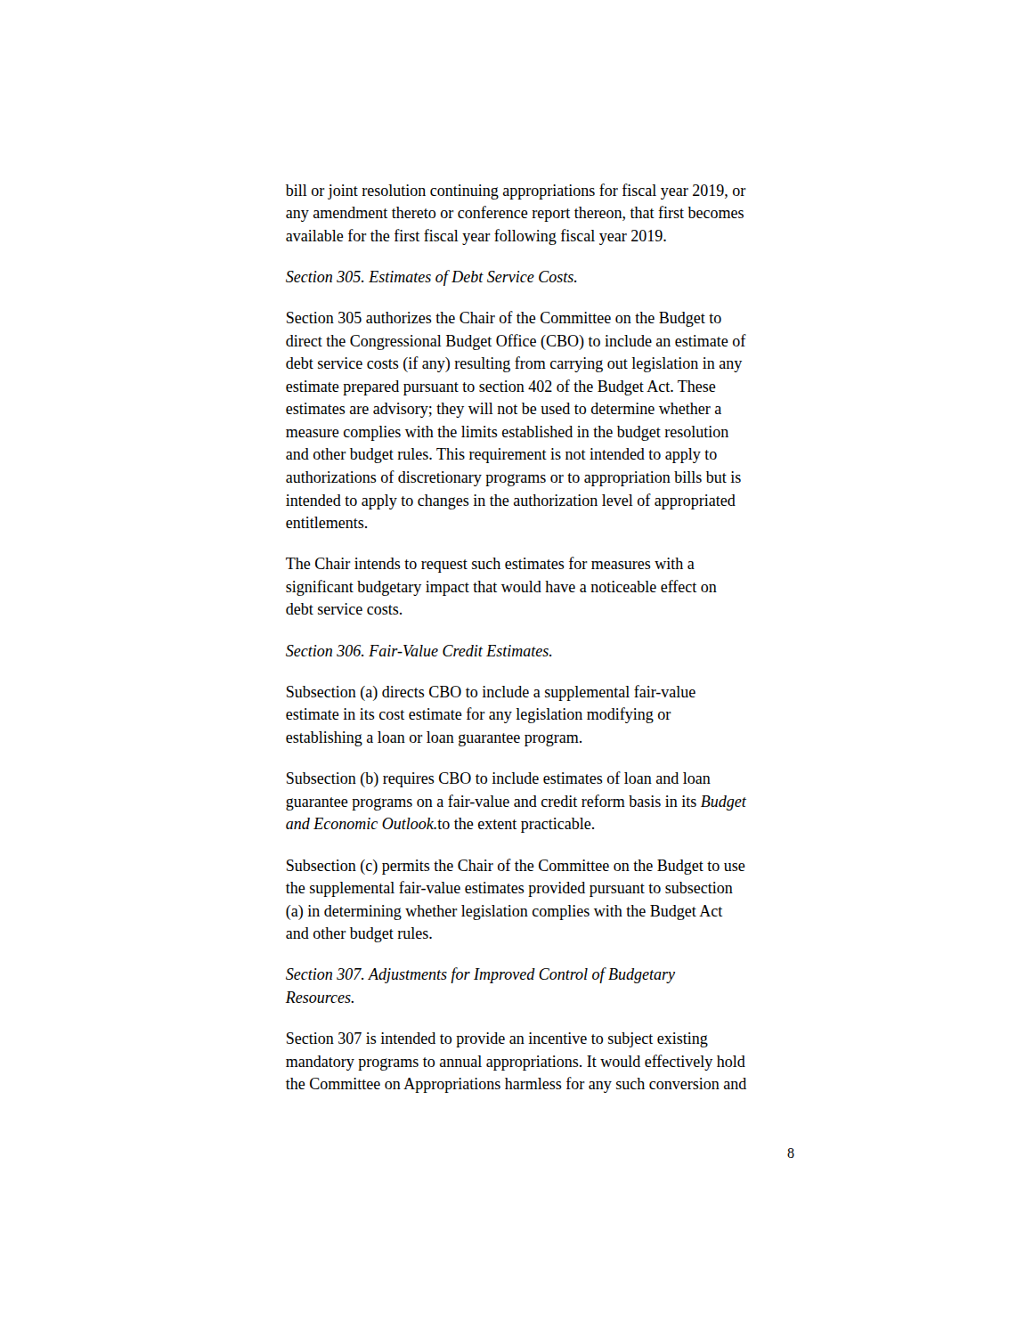bill or joint resolution continuing appropriations for fiscal year 2019, or any amendment thereto or conference report thereon, that first becomes available for the first fiscal year following fiscal year 2019.
Section 305. Estimates of Debt Service Costs.
Section 305 authorizes the Chair of the Committee on the Budget to direct the Congressional Budget Office (CBO) to include an estimate of debt service costs (if any) resulting from carrying out legislation in any estimate prepared pursuant to section 402 of the Budget Act. These estimates are advisory; they will not be used to determine whether a measure complies with the limits established in the budget resolution and other budget rules. This requirement is not intended to apply to authorizations of discretionary programs or to appropriation bills but is intended to apply to changes in the authorization level of appropriated entitlements.
The Chair intends to request such estimates for measures with a significant budgetary impact that would have a noticeable effect on debt service costs.
Section 306. Fair-Value Credit Estimates.
Subsection (a) directs CBO to include a supplemental fair-value estimate in its cost estimate for any legislation modifying or establishing a loan or loan guarantee program.
Subsection (b) requires CBO to include estimates of loan and loan guarantee programs on a fair-value and credit reform basis in its Budget and Economic Outlook. to the extent practicable.
Subsection (c) permits the Chair of the Committee on the Budget to use the supplemental fair-value estimates provided pursuant to subsection (a) in determining whether legislation complies with the Budget Act and other budget rules.
Section 307. Adjustments for Improved Control of Budgetary Resources.
Section 307 is intended to provide an incentive to subject existing mandatory programs to annual appropriations. It would effectively hold the Committee on Appropriations harmless for any such conversion and
8